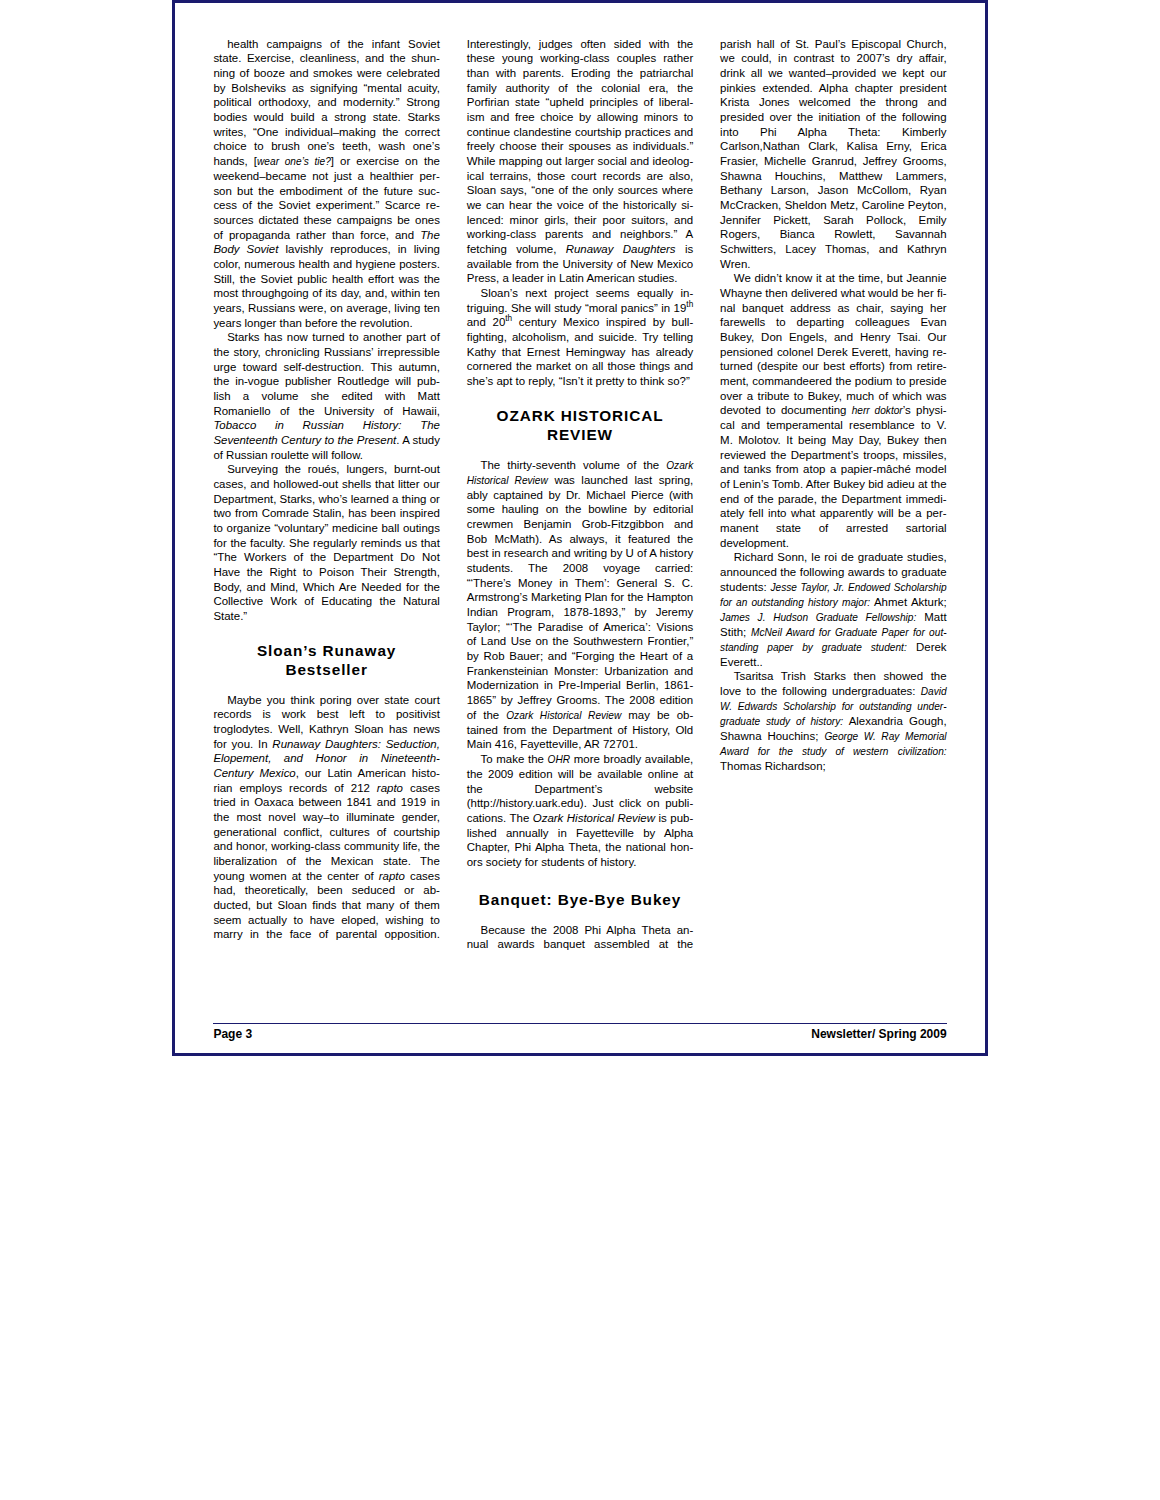health campaigns of the infant Soviet state. Exercise, cleanliness, and the shunning of booze and smokes were celebrated by Bolsheviks as signifying “mental acuity, political orthodoxy, and modernity.” Strong bodies would build a strong state. Starks writes, “One individual–making the correct choice to brush one’s teeth, wash one’s hands, [wear one’s tie?] or exercise on the weekend–became not just a healthier person but the embodiment of the future success of the Soviet experiment.” Scarce resources dictated these campaigns be ones of propaganda rather than force, and The Body Soviet lavishly reproduces, in living color, numerous health and hygiene posters. Still, the Soviet public health effort was the most throughgoing of its day, and, within ten years, Russians were, on average, living ten years longer than before the revolution.
Starks has now turned to another part of the story, chronicling Russians’ irrepressible urge toward self-destruction. This autumn, the in-vogue publisher Routledge will publish a volume she edited with Matt Romaniello of the University of Hawaii, Tobacco in Russian History: The Seventeenth Century to the Present. A study of Russian roulette will follow.
Surveying the roués, lungers, burnt-out cases, and hollowed-out shells that litter our Department, Starks, who’s learned a thing or two from Comrade Stalin, has been inspired to organize “voluntary” medicine ball outings for the faculty. She regularly reminds us that “The Workers of the Department Do Not Have the Right to Poison Their Strength, Body, and Mind, Which Are Needed for the Collective Work of Educating the Natural State.”
Sloan’s Runaway Bestseller
Maybe you think poring over state court records is work best left to positivist troglodytes. Well, Kathryn Sloan has news for you. In Runaway Daughters: Seduction, Elopement, and Honor in Nineteenth-Century Mexico, our Latin American historian employs records of 212 rapto cases tried in Oaxaca between 1841 and 1919 in the most novel way–to illuminate gender, generational conflict, cultures of courtship and honor, working-class community life, the liberalization of the Mexican state. The young women at the center of rapto cases had, theoretically, been seduced or abducted, but Sloan finds that many of them seem actually to have eloped, wishing to marry in the face of parental opposition. Interestingly, judges often sided with the these young working-class couples rather than with parents. Eroding the patriarchal family authority of the colonial era, the Porfirian state “upheld principles of liberalism and free choice by allowing minors to continue clandestine courtship practices and freely choose their spouses as individuals.” While mapping out larger social and ideological terrains, those court records are also, Sloan says, “one of the only sources where we can hear the voice of the historically silenced: minor girls, their poor suitors, and working-class parents and neighbors.” A fetching volume, Runaway Daughters is available from the University of New Mexico Press, a leader in Latin American studies.
Sloan’s next project seems equally intriguing. She will study “moral panics” in 19th and 20th century Mexico inspired by bullfighting, alcoholism, and suicide. Try telling Kathy that Ernest Hemingway has already cornered the market on all those things and she’s apt to reply, “Isn’t it pretty to think so?”
OZARK HISTORICAL REVIEW
The thirty-seventh volume of the Ozark Historical Review was launched last spring, ably captained by Dr. Michael Pierce (with some hauling on the bowline by editorial crewmen Benjamin Grob-Fitzgibbon and Bob McMath). As always, it featured the best in research and writing by U of A history students. The 2008 voyage carried: “‘There’s Money in Them’: General S. C. Armstrong’s Marketing Plan for the Hampton Indian Program, 1878-1893,” by Jeremy Taylor; “‘The Paradise of America’: Visions of Land Use on the Southwestern Frontier,” by Rob Bauer; and “Forging the Heart of a Frankensteinian Monster: Urbanization and Modernization in Pre-Imperial Berlin, 1861-1865” by Jeffrey Grooms. The 2008 edition of the Ozark Historical Review may be obtained from the Department of History, Old Main 416, Fayetteville, AR 72701.
To make the OHR more broadly available, the 2009 edition will be available online at the Department’s website (http://history.uark.edu). Just click on publications. The Ozark Historical Review is published annually in Fayetteville by Alpha Chapter, Phi Alpha Theta, the national honors society for students of history.
Banquet: Bye-Bye Bukey
Because the 2008 Phi Alpha Theta annual awards banquet assembled at the parish hall of St. Paul’s Episcopal Church, we could, in contrast to 2007’s dry affair, drink all we wanted–provided we kept our pinkies extended. Alpha chapter president Krista Jones welcomed the throng and presided over the initiation of the following into Phi Alpha Theta: Kimberly Carlson,Nathan Clark, Kalisa Erny, Erica Frasier, Michelle Granrud, Jeffrey Grooms, Shawna Houchins, Matthew Lammers, Bethany Larson, Jason McCollom, Ryan McCracken, Sheldon Metz, Caroline Peyton, Jennifer Pickett, Sarah Pollock, Emily Rogers, Bianca Rowlett, Savannah Schwitters, Lacey Thomas, and Kathryn Wren.
We didn’t know it at the time, but Jeannie Whayne then delivered what would be her final banquet address as chair, saying her farewells to departing colleagues Evan Bukey, Don Engels, and Henry Tsai. Our pensioned colonel Derek Everett, having returned (despite our best efforts) from retirement, commandeered the podium to preside over a tribute to Bukey, much of which was devoted to documenting herr doktor’s physical and temperamental resemblance to V. M. Molotov. It being May Day, Bukey then reviewed the Department’s troops, missiles, and tanks from atop a papier-mâché model of Lenin’s Tomb. After Bukey bid adieu at the end of the parade, the Department immediately fell into what apparently will be a permanent state of arrested sartorial development.
Richard Sonn, le roi de graduate studies, announced the following awards to graduate students: Jesse Taylor, Jr. Endowed Scholarship for an outstanding history major: Ahmet Akturk; James J. Hudson Graduate Fellowship: Matt Stith; McNeil Award for Graduate Paper for outstanding paper by graduate student: Derek Everett..
Tsaritsa Trish Starks then showed the love to the following undergraduates: David W. Edwards Scholarship for outstanding undergraduate study of history: Alexandria Gough, Shawna Houchins; George W. Ray Memorial Award for the study of western civilization: Thomas Richardson;
Page 3 Newsletter/ Spring 2009